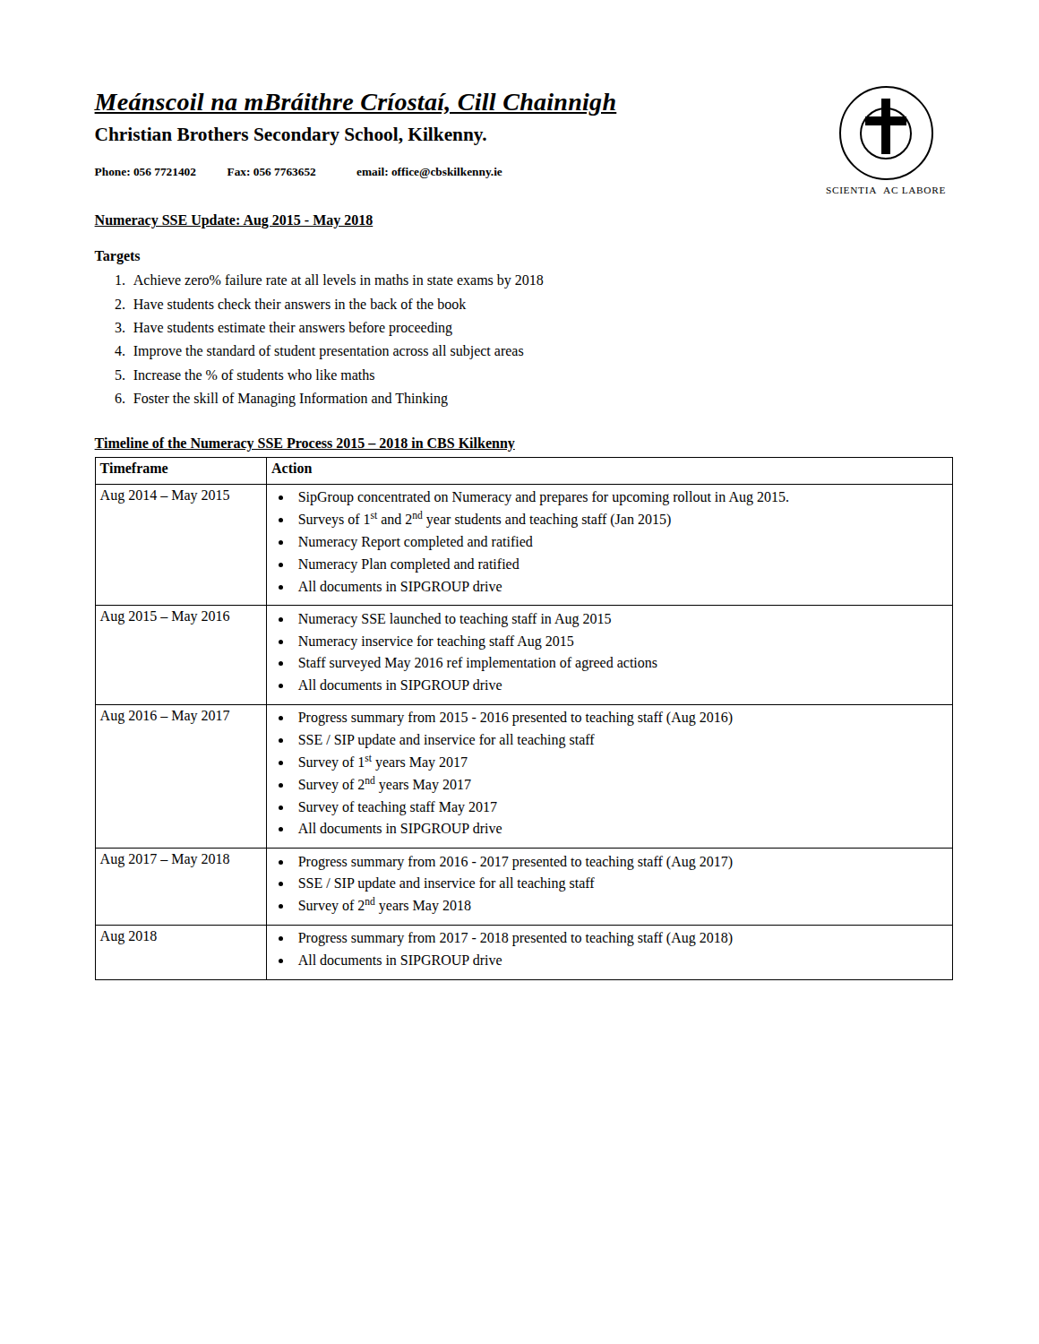SCIENTIA AC LABORE
Meánscoil na mBráithre Críostaí, Cill Chainnigh
Christian Brothers Secondary School, Kilkenny.
Phone: 056 7721402 Fax: 056 7763652 email: office@cbskilkenny.ie
Numeracy SSE Update: Aug 2015 - May 2018
Targets
Achieve zero% failure rate at all levels in maths in state exams by 2018
Have students check their answers in the back of the book
Have students estimate their answers before proceeding
Improve the standard of student presentation across all subject areas
Increase the % of students who like maths
Foster the skill of Managing Information and Thinking
Timeline of the Numeracy SSE Process 2015 – 2018 in CBS Kilkenny
| Timeframe | Action |
| --- | --- |
| Aug 2014 – May 2015 | SipGroup concentrated on Numeracy and prepares for upcoming rollout in Aug 2015. Surveys of 1 st and 2 nd year students and teaching staff (Jan 2015) Numeracy Report completed and ratified Numeracy Plan completed and ratified All documents in SIPGROUP drive |
| Aug 2015 – May 2016 | Numeracy SSE launched to teaching staff in Aug 2015 Numeracy inservice for teaching staff Aug 2015 Staff surveyed May 2016 ref implementation of agreed actions All documents in SIPGROUP drive |
| Aug 2016 – May 2017 | Progress summary from 2015 - 2016 presented to teaching staff (Aug 2016) SSE / SIP update and inservice for all teaching staff Survey of 1 st years May 2017 Survey of 2 nd years May 2017 Survey of teaching staff May 2017 All documents in SIPGROUP drive |
| Aug 2017 – May 2018 | Progress summary from 2016 - 2017 presented to teaching staff (Aug 2017) SSE / SIP update and inservice for all teaching staff Survey of 2 nd years May 2018 |
| Aug 2018 | Progress summary from 2017 - 2018 presented to teaching staff (Aug 2018) All documents in SIPGROUP drive |